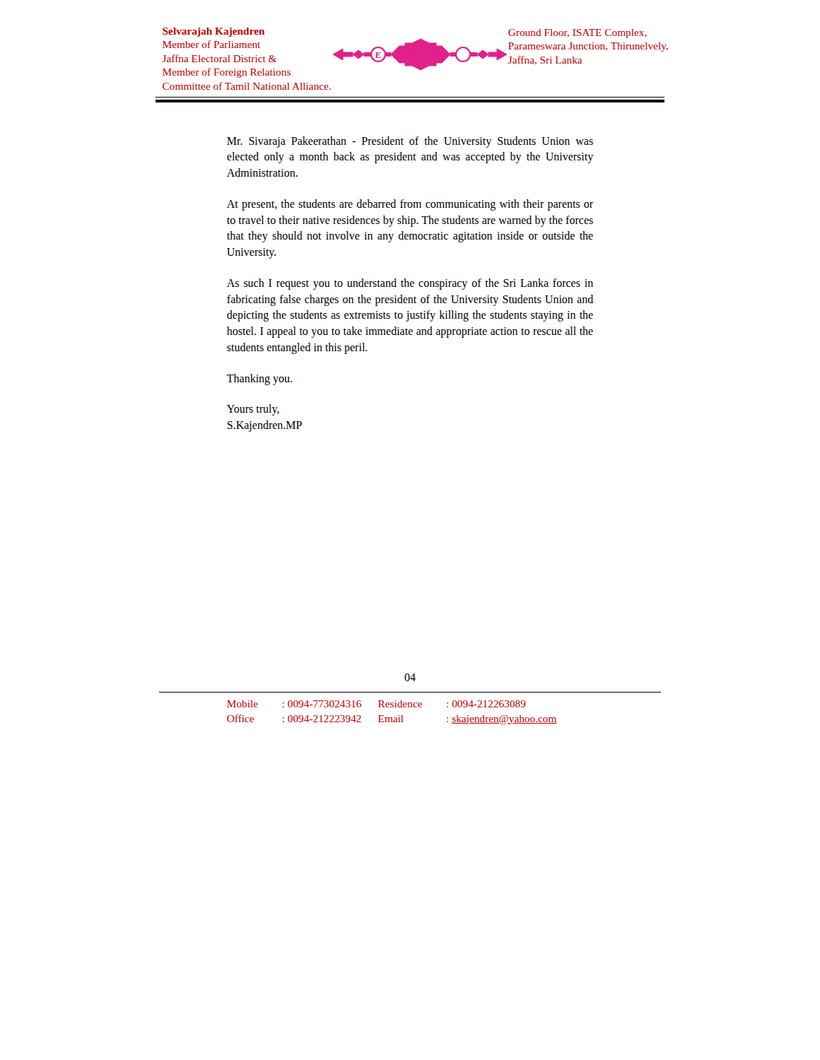Selvarajah Kajendren
Member of Parliament
Jaffna Electoral District &
Member of Foreign Relations
Committee of Tamil National Alliance.
E
Ground Floor, ISATE Complex,
Parameswara Junction, Thirunelvely,
Jaffna, Sri Lanka
Mr. Sivaraja Pakeerathan - President of the University Students Union was elected only a month back as president and was accepted by the University Administration.
At present, the students are debarred from communicating with their parents or to travel to their native residences by ship. The students are warned by the forces that they should not involve in any democratic agitation inside or outside the University.
As such I request you to understand the conspiracy of the Sri Lanka forces in fabricating false charges on the president of the University Students Union and depicting the students as extremists to justify killing the students staying in the hostel. I appeal to you to take immediate and appropriate action to rescue all the students entangled in this peril.
Thanking you.
Yours truly,
S.Kajendren.MP
04
| Mobile | : 0094-773024316 | Residence | : 0094-212263089 |
| Office | : 0094-212223942 | Email | : skajendren@yahoo.com |